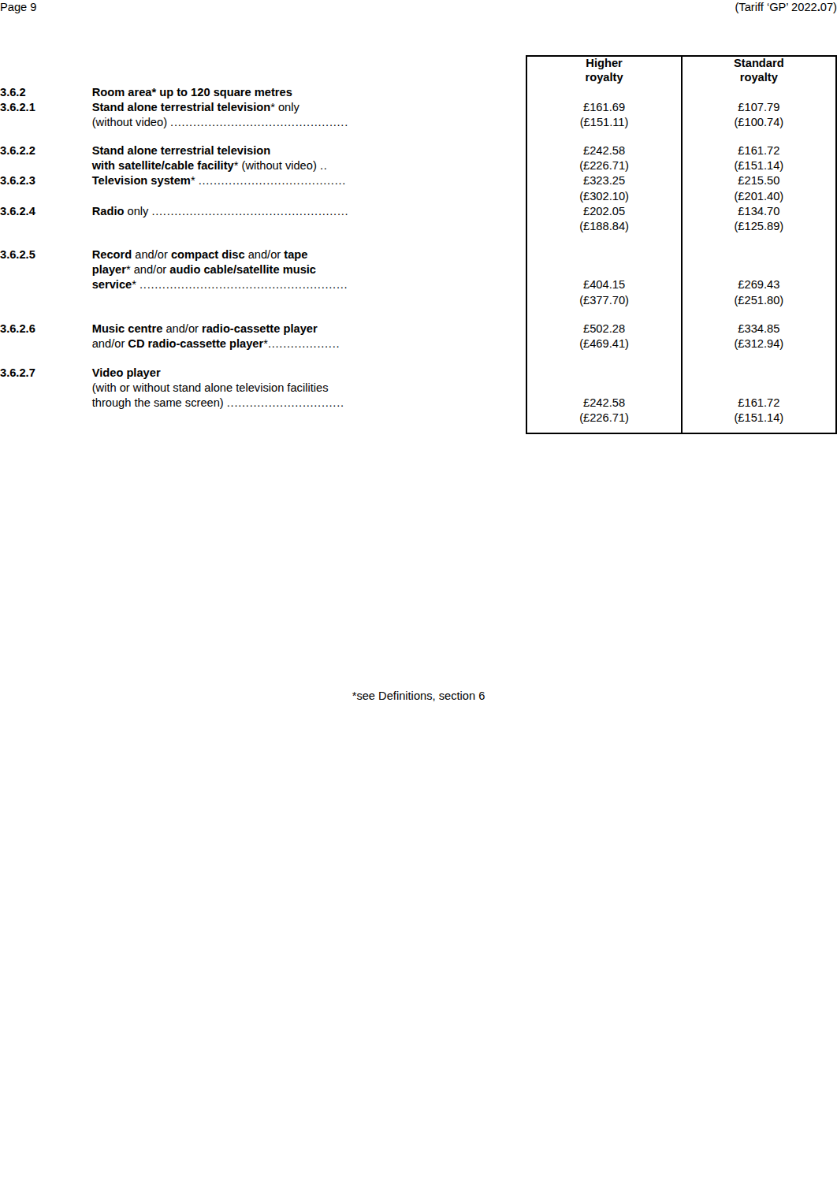Page 9
(Tariff ‘GP’ 2022. 07)
| | | Higher royalty | Standard royalty |
| 3.6.2 | Room area* up to 120 square metres | | |
| 3.6.2.1 | Stand alone terrestrial television * only (without video) ............................................... | £161.69 (£151.11) | £107.79 (£100.74) |
| 3.6.2.2 | Stand alone terrestrial television with satellite/cable facility * (without video) .. | £242.58 (£226.71) | £161.72 (£151.14) |
| 3.6.2.3 | Television system * ....................................... | £323.25 (£302.10) | £215.50 (£201.40) |
| 3.6.2.4 | Radio only .................................................... | £202.05 (£188.84) | £134.70 (£125.89) |
| 3.6.2.5 | Record and/or compact disc and/or tape player * and/or audio cable/satellite music service * ....................................................... | £404.15 (£377.70) | £269.43 (£251.80) |
| 3.6.2.6 | Music centre and/or radio-cassette player and/or CD radio-cassette player * ................... | £502.28 (£469.41) | £334.85 (£312.94) |
| 3.6.2.7 | Video player (with or without stand alone television facilities through the same screen) ............................... | £242.58 (£226.71) | £161.72 (£151.14) |
*see Definitions, section 6